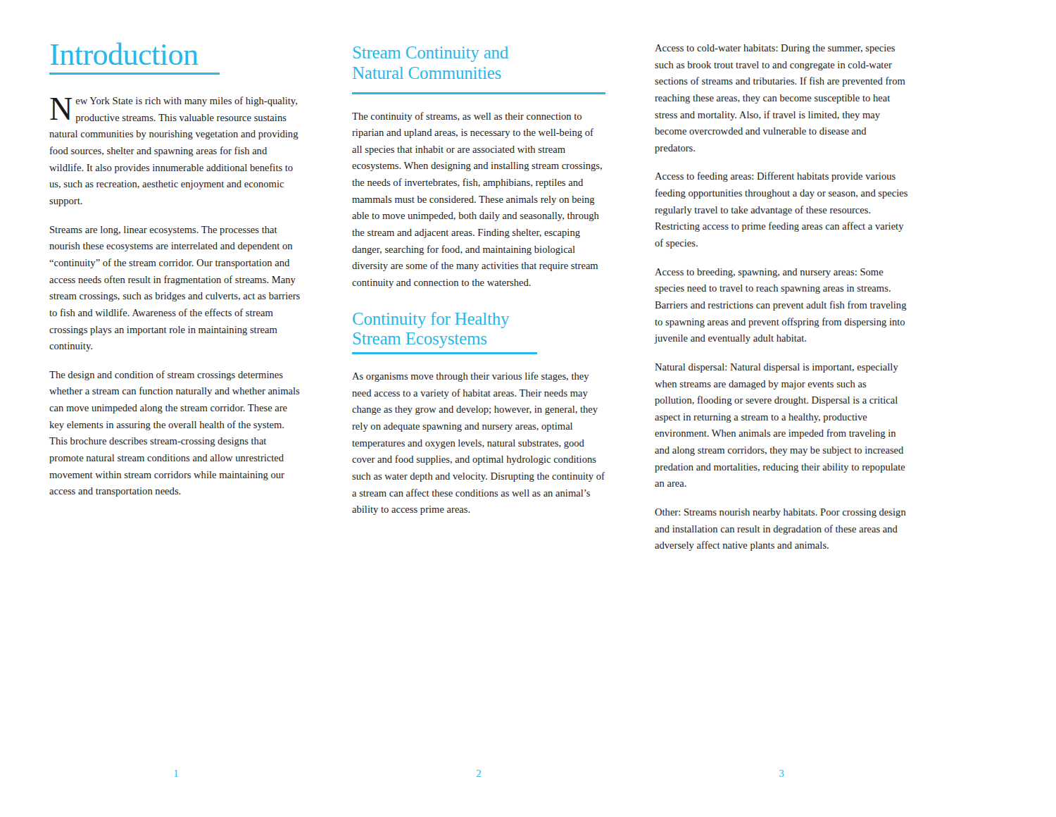Introduction
New York State is rich with many miles of high-quality, productive streams. This valuable resource sustains natural communities by nourishing vegetation and providing food sources, shelter and spawning areas for fish and wildlife. It also provides innumerable additional benefits to us, such as recreation, aesthetic enjoyment and economic support.
Streams are long, linear ecosystems. The processes that nourish these ecosystems are interrelated and dependent on “continuity” of the stream corridor. Our transportation and access needs often result in fragmentation of streams. Many stream crossings, such as bridges and culverts, act as barriers to fish and wildlife. Awareness of the effects of stream crossings plays an important role in maintaining stream continuity.
The design and condition of stream crossings determines whether a stream can function naturally and whether animals can move unimpeded along the stream corridor. These are key elements in assuring the overall health of the system. This brochure describes stream-crossing designs that promote natural stream conditions and allow unrestricted movement within stream corridors while maintaining our access and transportation needs.
Stream Continuity and
Natural Communities
The continuity of streams, as well as their connection to riparian and upland areas, is necessary to the well-being of all species that inhabit or are associated with stream ecosystems. When designing and installing stream crossings, the needs of invertebrates, fish, amphibians, reptiles and mammals must be considered. These animals rely on being able to move unimpeded, both daily and seasonally, through the stream and adjacent areas. Finding shelter, escaping danger, searching for food, and maintaining biological diversity are some of the many activities that require stream continuity and connection to the watershed.
Continuity for Healthy
Stream Ecosystems
As organisms move through their various life stages, they need access to a variety of habitat areas. Their needs may change as they grow and develop; however, in general, they rely on adequate spawning and nursery areas, optimal temperatures and oxygen levels, natural substrates, good cover and food supplies, and optimal hydrologic conditions such as water depth and velocity. Disrupting the continuity of a stream can affect these conditions as well as an animal’s ability to access prime areas.
Access to cold-water habitats: During the summer, species such as brook trout travel to and congregate in cold-water sections of streams and tributaries. If fish are prevented from reaching these areas, they can become susceptible to heat stress and mortality. Also, if travel is limited, they may become overcrowded and vulnerable to disease and predators.
Access to feeding areas: Different habitats provide various feeding opportunities throughout a day or season, and species regularly travel to take advantage of these resources. Restricting access to prime feeding areas can affect a variety of species.
Access to breeding, spawning, and nursery areas: Some species need to travel to reach spawning areas in streams. Barriers and restrictions can prevent adult fish from traveling to spawning areas and prevent offspring from dispersing into juvenile and eventually adult habitat.
Natural dispersal: Natural dispersal is important, especially when streams are damaged by major events such as pollution, flooding or severe drought. Dispersal is a critical aspect in returning a stream to a healthy, productive environment. When animals are impeded from traveling in and along stream corridors, they may be subject to increased predation and mortalities, reducing their ability to repopulate an area.
Other: Streams nourish nearby habitats. Poor crossing design and installation can result in degradation of these areas and adversely affect native plants and animals.
1
2
3